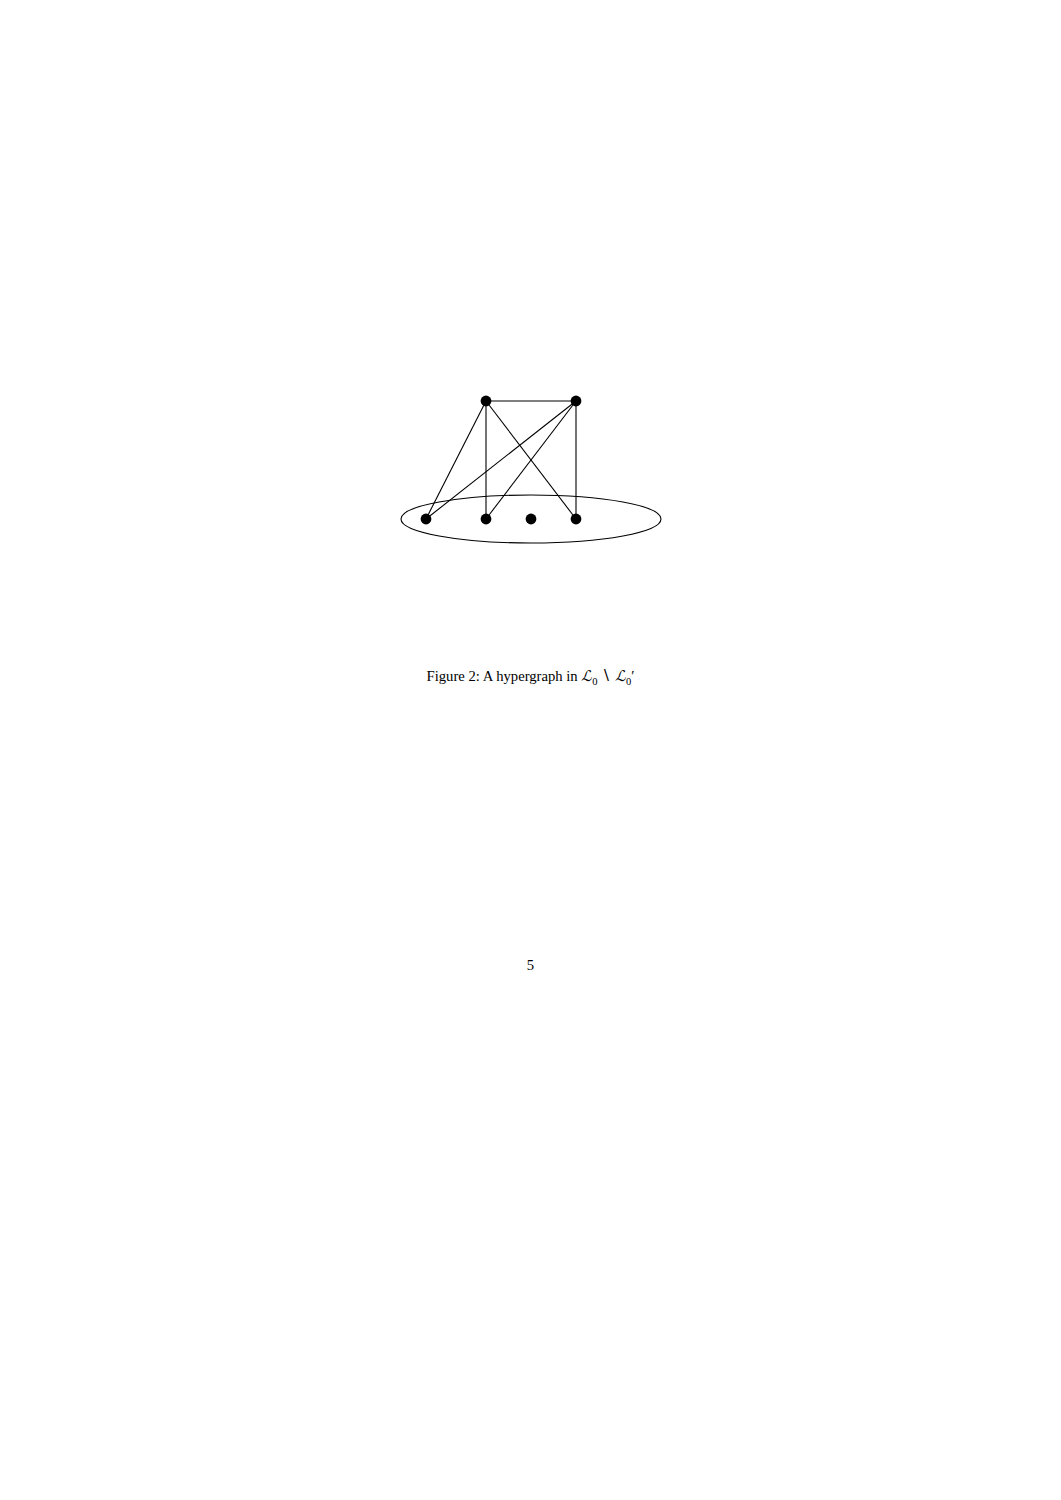Figure 2: A hypergraph in ℒ0 ∖ ℒ0′
5